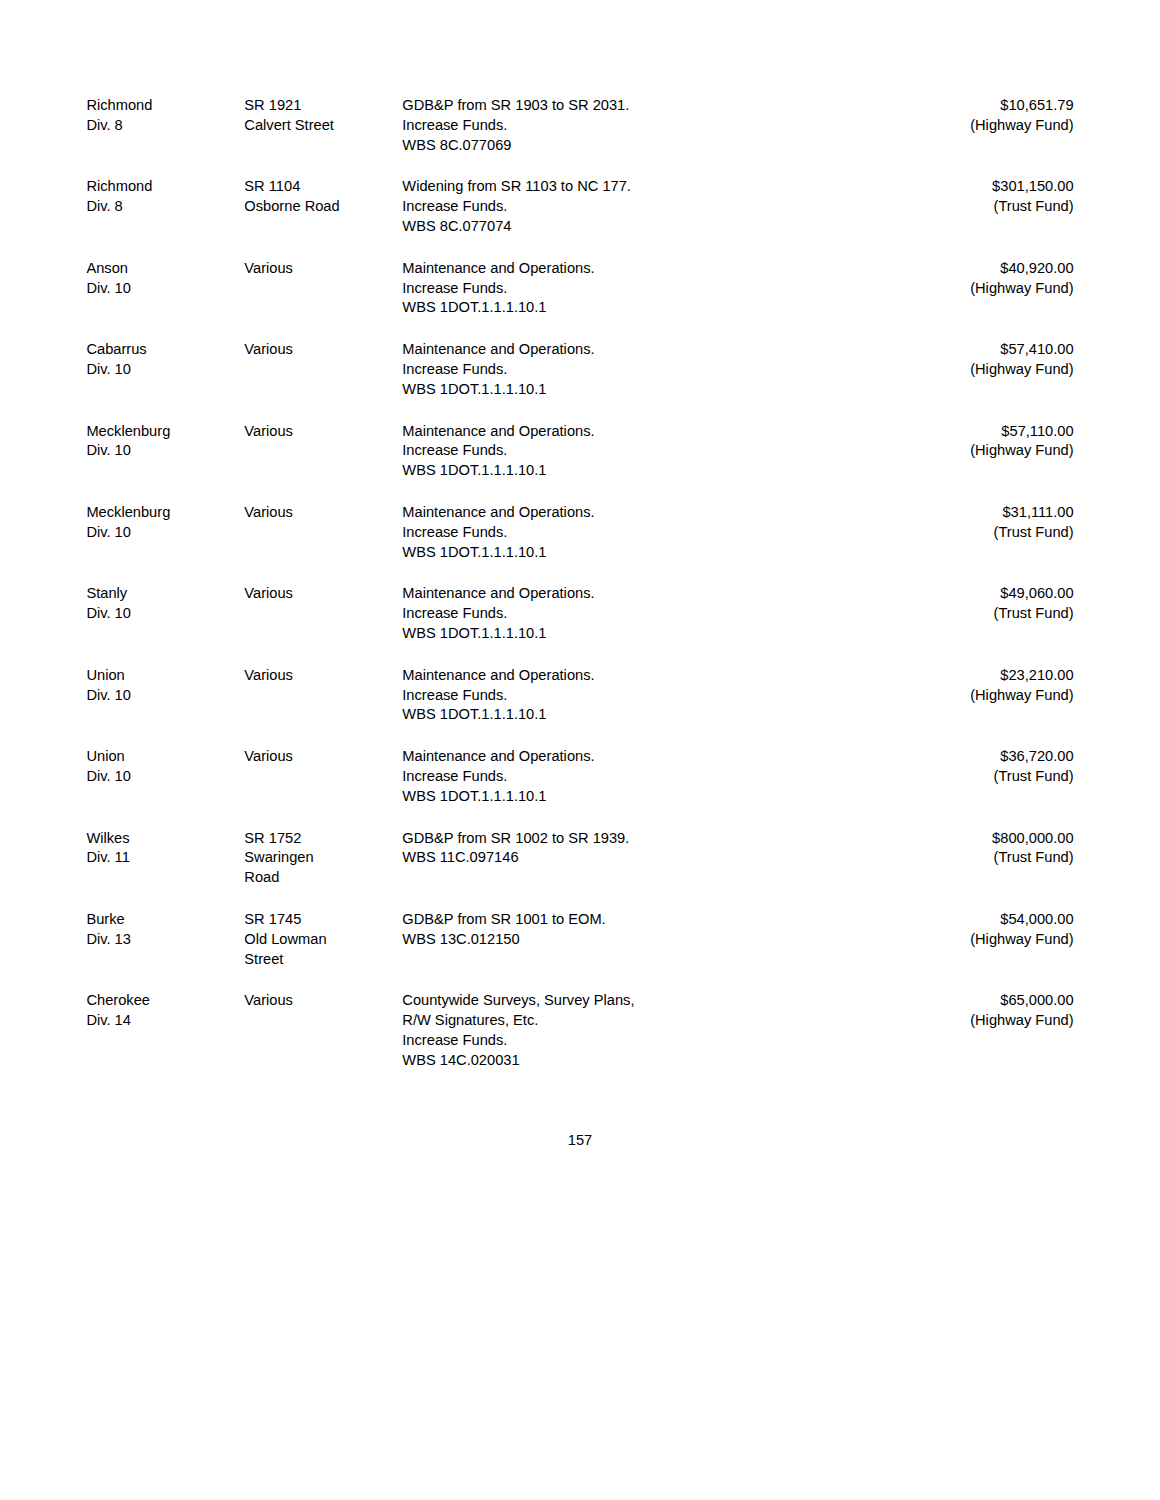| Richmond Div. 8 | SR 1921 Calvert Street | GDB&P from SR 1903 to SR 2031. Increase Funds. WBS 8C.077069 | $10,651.79 (Highway Fund) |
| Richmond Div. 8 | SR 1104 Osborne Road | Widening from SR 1103 to NC 177. Increase Funds. WBS 8C.077074 | $301,150.00 (Trust Fund) |
| Anson Div. 10 | Various | Maintenance and Operations. Increase Funds. WBS 1DOT.1.1.1.10.1 | $40,920.00 (Highway Fund) |
| Cabarrus Div. 10 | Various | Maintenance and Operations. Increase Funds. WBS 1DOT.1.1.1.10.1 | $57,410.00 (Highway Fund) |
| Mecklenburg Div. 10 | Various | Maintenance and Operations. Increase Funds. WBS 1DOT.1.1.1.10.1 | $57,110.00 (Highway Fund) |
| Mecklenburg Div. 10 | Various | Maintenance and Operations. Increase Funds. WBS 1DOT.1.1.1.10.1 | $31,111.00 (Trust Fund) |
| Stanly Div. 10 | Various | Maintenance and Operations. Increase Funds. WBS 1DOT.1.1.1.10.1 | $49,060.00 (Trust Fund) |
| Union Div. 10 | Various | Maintenance and Operations. Increase Funds. WBS 1DOT.1.1.1.10.1 | $23,210.00 (Highway Fund) |
| Union Div. 10 | Various | Maintenance and Operations. Increase Funds. WBS 1DOT.1.1.1.10.1 | $36,720.00 (Trust Fund) |
| Wilkes Div. 11 | SR 1752 Swaringen Road | GDB&P from SR 1002 to SR 1939. WBS 11C.097146 | $800,000.00 (Trust Fund) |
| Burke Div. 13 | SR 1745 Old Lowman Street | GDB&P from SR 1001 to EOM. WBS 13C.012150 | $54,000.00 (Highway Fund) |
| Cherokee Div. 14 | Various | Countywide Surveys, Survey Plans, R/W Signatures, Etc. Increase Funds. WBS 14C.020031 | $65,000.00 (Highway Fund) |
157